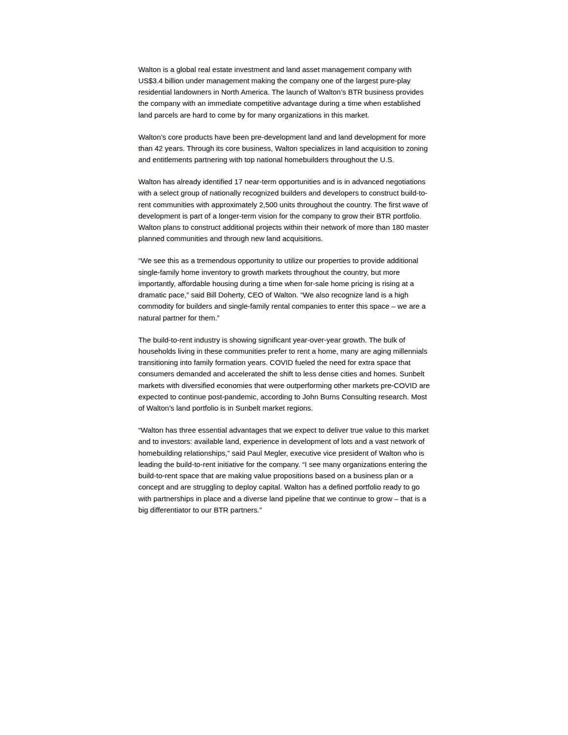Walton is a global real estate investment and land asset management company with US$3.4 billion under management making the company one of the largest pure-play residential landowners in North America. The launch of Walton’s BTR business provides the company with an immediate competitive advantage during a time when established land parcels are hard to come by for many organizations in this market.
Walton’s core products have been pre-development land and land development for more than 42 years. Through its core business, Walton specializes in land acquisition to zoning and entitlements partnering with top national homebuilders throughout the U.S.
Walton has already identified 17 near-term opportunities and is in advanced negotiations with a select group of nationally recognized builders and developers to construct build-to-rent communities with approximately 2,500 units throughout the country. The first wave of development is part of a longer-term vision for the company to grow their BTR portfolio. Walton plans to construct additional projects within their network of more than 180 master planned communities and through new land acquisitions.
“We see this as a tremendous opportunity to utilize our properties to provide additional single-family home inventory to growth markets throughout the country, but more importantly, affordable housing during a time when for-sale home pricing is rising at a dramatic pace,” said Bill Doherty, CEO of Walton. “We also recognize land is a high commodity for builders and single-family rental companies to enter this space – we are a natural partner for them.”
The build-to-rent industry is showing significant year-over-year growth. The bulk of households living in these communities prefer to rent a home, many are aging millennials transitioning into family formation years. COVID fueled the need for extra space that consumers demanded and accelerated the shift to less dense cities and homes. Sunbelt markets with diversified economies that were outperforming other markets pre-COVID are expected to continue post-pandemic, according to John Burns Consulting research. Most of Walton’s land portfolio is in Sunbelt market regions.
“Walton has three essential advantages that we expect to deliver true value to this market and to investors: available land, experience in development of lots and a vast network of homebuilding relationships,” said Paul Megler, executive vice president of Walton who is leading the build-to-rent initiative for the company. “I see many organizations entering the build-to-rent space that are making value propositions based on a business plan or a concept and are struggling to deploy capital. Walton has a defined portfolio ready to go with partnerships in place and a diverse land pipeline that we continue to grow – that is a big differentiator to our BTR partners.”